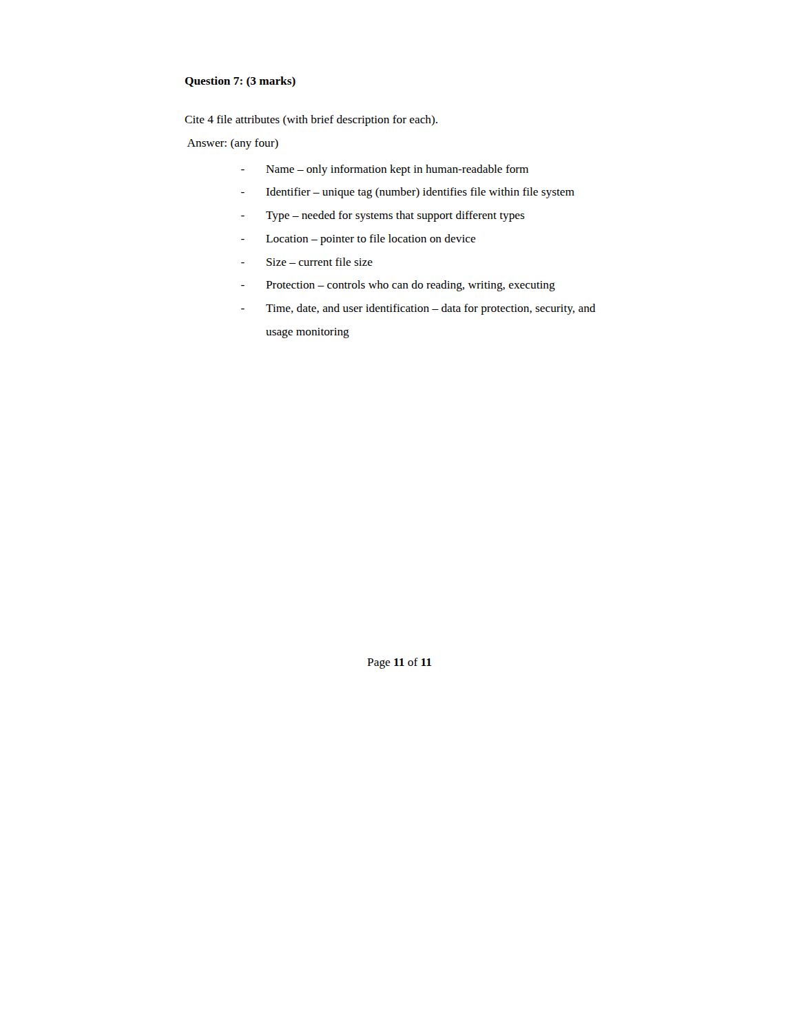Question 7: (3 marks)
Cite 4 file attributes (with brief description for each).
Answer: (any four)
Name – only information kept in human-readable form
Identifier – unique tag (number) identifies file within file system
Type – needed for systems that support different types
Location – pointer to file location on device
Size – current file size
Protection – controls who can do reading, writing, executing
Time, date, and user identification – data for protection, security, and usage monitoring
Page 11 of 11